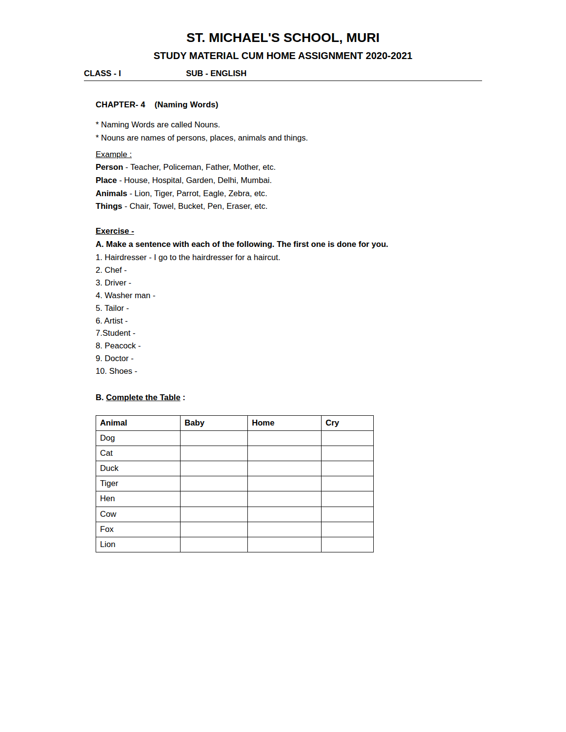ST. MICHAEL'S SCHOOL, MURI
STUDY MATERIAL CUM HOME ASSIGNMENT 2020-2021
CLASS - I SUB - ENGLISH
CHAPTER- 4 (Naming Words)
* Naming Words are called Nouns.
* Nouns are names of persons, places, animals and things.
Example :
Person - Teacher, Policeman, Father, Mother, etc.
Place - House, Hospital, Garden, Delhi, Mumbai.
Animals - Lion, Tiger, Parrot, Eagle, Zebra, etc.
Things - Chair, Towel, Bucket, Pen, Eraser, etc.
Exercise -
A. Make a sentence with each of the following. The first one is done for you.
1. Hairdresser - I go to the hairdresser for a haircut.
2. Chef -
3. Driver -
4. Washer man -
5. Tailor -
6. Artist -
7.Student -
8. Peacock -
9. Doctor -
10. Shoes -
B. Complete the Table :
| Animal | Baby | Home | Cry |
| --- | --- | --- | --- |
| Dog | | | |
| Cat | | | |
| Duck | | | |
| Tiger | | | |
| Hen | | | |
| Cow | | | |
| Fox | | | |
| Lion | | | |